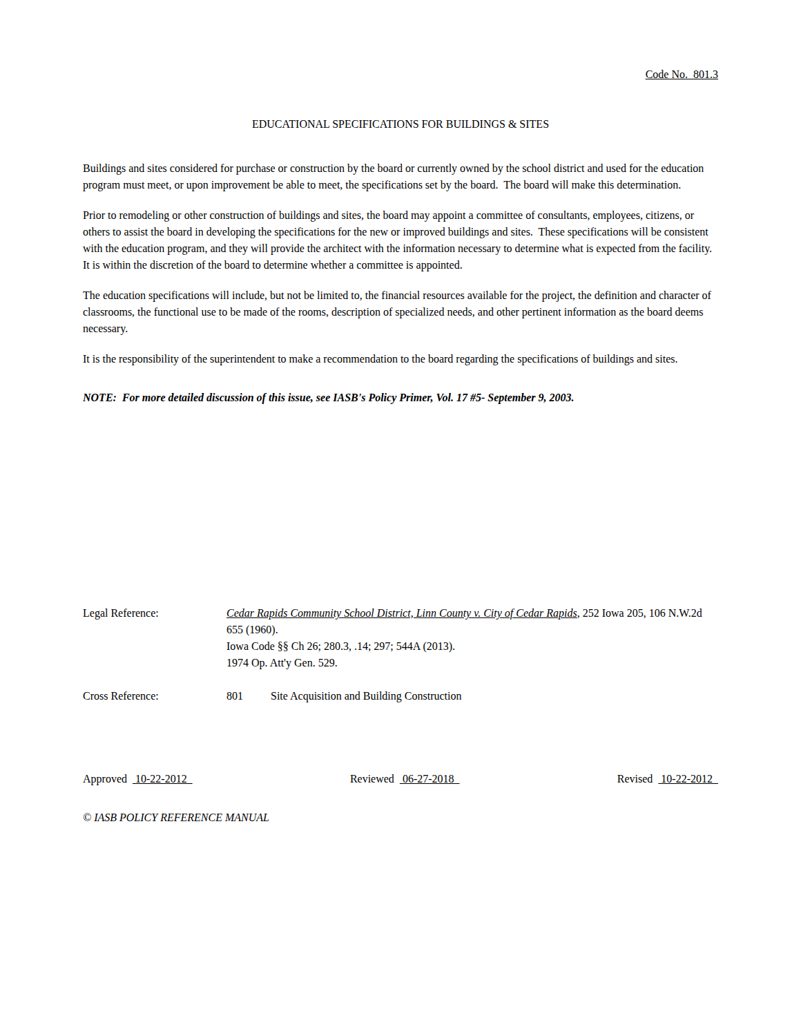Code No. 801.3
EDUCATIONAL SPECIFICATIONS FOR BUILDINGS & SITES
Buildings and sites considered for purchase or construction by the board or currently owned by the school district and used for the education program must meet, or upon improvement be able to meet, the specifications set by the board. The board will make this determination.
Prior to remodeling or other construction of buildings and sites, the board may appoint a committee of consultants, employees, citizens, or others to assist the board in developing the specifications for the new or improved buildings and sites. These specifications will be consistent with the education program, and they will provide the architect with the information necessary to determine what is expected from the facility. It is within the discretion of the board to determine whether a committee is appointed.
The education specifications will include, but not be limited to, the financial resources available for the project, the definition and character of classrooms, the functional use to be made of the rooms, description of specialized needs, and other pertinent information as the board deems necessary.
It is the responsibility of the superintendent to make a recommendation to the board regarding the specifications of buildings and sites.
NOTE: For more detailed discussion of this issue, see IASB's Policy Primer, Vol. 17 #5- September 9, 2003.
| Legal Reference: | Cedar Rapids Community School District, Linn County v. City of Cedar Rapids , 252 Iowa 205, 106 N.W.2d 655 (1960). Iowa Code §§ Ch 26; 280.3, .14; 297; 544A (2013). 1974 Op. Att'y Gen. 529. |
| Cross Reference: | / 801 / Site Acquisition and Building Construction / |
Approved 10-22-2012 Reviewed 06-27-2018 Revised 10-22-2012
© IASB POLICY REFERENCE MANUAL